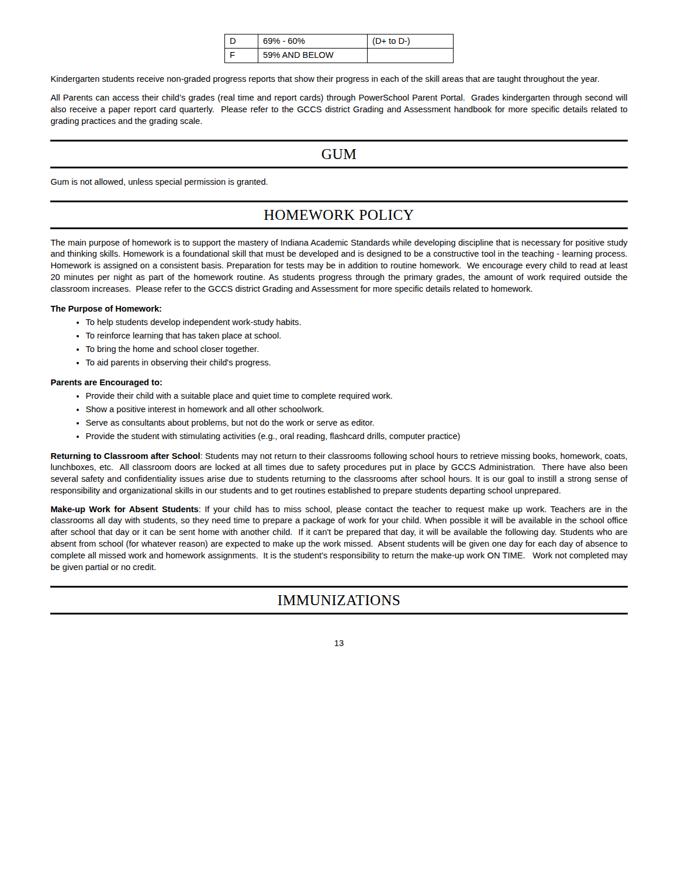| D | 69% - 60% | (D+ to D-) |
| F | 59% AND BELOW | |
Kindergarten students receive non-graded progress reports that show their progress in each of the skill areas that are taught throughout the year.
All Parents can access their child’s grades (real time and report cards) through PowerSchool Parent Portal. Grades kindergarten through second will also receive a paper report card quarterly. Please refer to the GCCS district Grading and Assessment handbook for more specific details related to grading practices and the grading scale.
GUM
Gum is not allowed, unless special permission is granted.
HOMEWORK POLICY
The main purpose of homework is to support the mastery of Indiana Academic Standards while developing discipline that is necessary for positive study and thinking skills. Homework is a foundational skill that must be developed and is designed to be a constructive tool in the teaching - learning process. Homework is assigned on a consistent basis. Preparation for tests may be in addition to routine homework. We encourage every child to read at least 20 minutes per night as part of the homework routine. As students progress through the primary grades, the amount of work required outside the classroom increases. Please refer to the GCCS district Grading and Assessment for more specific details related to homework.
The Purpose of Homework:
To help students develop independent work-study habits.
To reinforce learning that has taken place at school.
To bring the home and school closer together.
To aid parents in observing their child's progress.
Parents are Encouraged to:
Provide their child with a suitable place and quiet time to complete required work.
Show a positive interest in homework and all other schoolwork.
Serve as consultants about problems, but not do the work or serve as editor.
Provide the student with stimulating activities (e.g., oral reading, flashcard drills, computer practice)
Returning to Classroom after School: Students may not return to their classrooms following school hours to retrieve missing books, homework, coats, lunchboxes, etc. All classroom doors are locked at all times due to safety procedures put in place by GCCS Administration. There have also been several safety and confidentiality issues arise due to students returning to the classrooms after school hours. It is our goal to instill a strong sense of responsibility and organizational skills in our students and to get routines established to prepare students departing school unprepared.
Make-up Work for Absent Students: If your child has to miss school, please contact the teacher to request make up work. Teachers are in the classrooms all day with students, so they need time to prepare a package of work for your child. When possible it will be available in the school office after school that day or it can be sent home with another child. If it can't be prepared that day, it will be available the following day. Students who are absent from school (for whatever reason) are expected to make up the work missed. Absent students will be given one day for each day of absence to complete all missed work and homework assignments. It is the student's responsibility to return the make-up work ON TIME. Work not completed may be given partial or no credit.
IMMUNIZATIONS
13